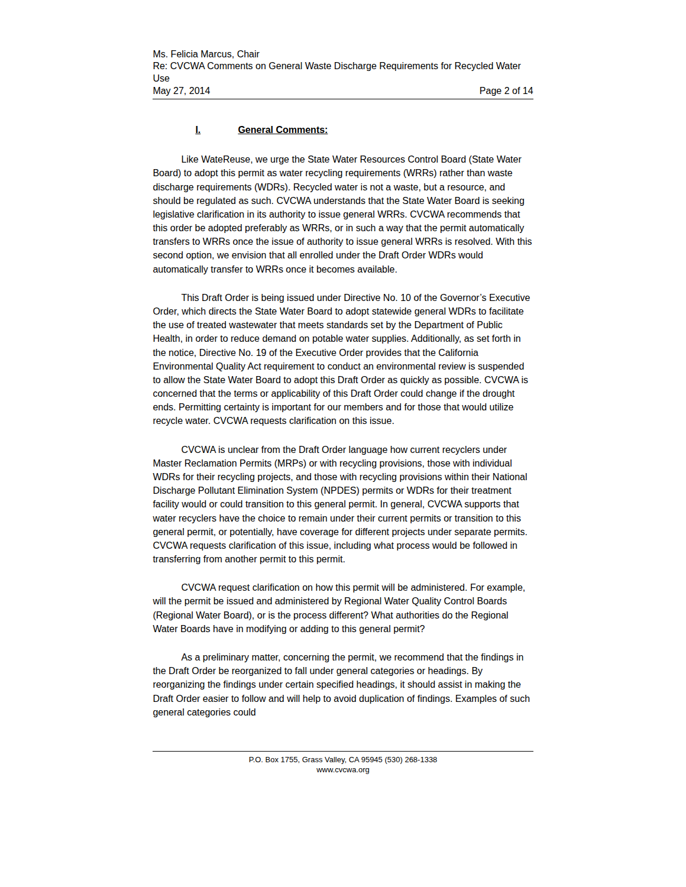Ms. Felicia Marcus, Chair
Re: CVCWA Comments on General Waste Discharge Requirements for Recycled Water Use
May 27, 2014 Page 2 of 14
I. General Comments:
Like WateReuse, we urge the State Water Resources Control Board (State Water Board) to adopt this permit as water recycling requirements (WRRs) rather than waste discharge requirements (WDRs). Recycled water is not a waste, but a resource, and should be regulated as such. CVCWA understands that the State Water Board is seeking legislative clarification in its authority to issue general WRRs. CVCWA recommends that this order be adopted preferably as WRRs, or in such a way that the permit automatically transfers to WRRs once the issue of authority to issue general WRRs is resolved. With this second option, we envision that all enrolled under the Draft Order WDRs would automatically transfer to WRRs once it becomes available.
This Draft Order is being issued under Directive No. 10 of the Governor’s Executive Order, which directs the State Water Board to adopt statewide general WDRs to facilitate the use of treated wastewater that meets standards set by the Department of Public Health, in order to reduce demand on potable water supplies. Additionally, as set forth in the notice, Directive No. 19 of the Executive Order provides that the California Environmental Quality Act requirement to conduct an environmental review is suspended to allow the State Water Board to adopt this Draft Order as quickly as possible. CVCWA is concerned that the terms or applicability of this Draft Order could change if the drought ends. Permitting certainty is important for our members and for those that would utilize recycle water. CVCWA requests clarification on this issue.
CVCWA is unclear from the Draft Order language how current recyclers under Master Reclamation Permits (MRPs) or with recycling provisions, those with individual WDRs for their recycling projects, and those with recycling provisions within their National Discharge Pollutant Elimination System (NPDES) permits or WDRs for their treatment facility would or could transition to this general permit. In general, CVCWA supports that water recyclers have the choice to remain under their current permits or transition to this general permit, or potentially, have coverage for different projects under separate permits. CVCWA requests clarification of this issue, including what process would be followed in transferring from another permit to this permit.
CVCWA request clarification on how this permit will be administered. For example, will the permit be issued and administered by Regional Water Quality Control Boards (Regional Water Board), or is the process different? What authorities do the Regional Water Boards have in modifying or adding to this general permit?
As a preliminary matter, concerning the permit, we recommend that the findings in the Draft Order be reorganized to fall under general categories or headings. By reorganizing the findings under certain specified headings, it should assist in making the Draft Order easier to follow and will help to avoid duplication of findings. Examples of such general categories could
P.O. Box 1755, Grass Valley, CA 95945 (530) 268-1338
www.cvcwa.org